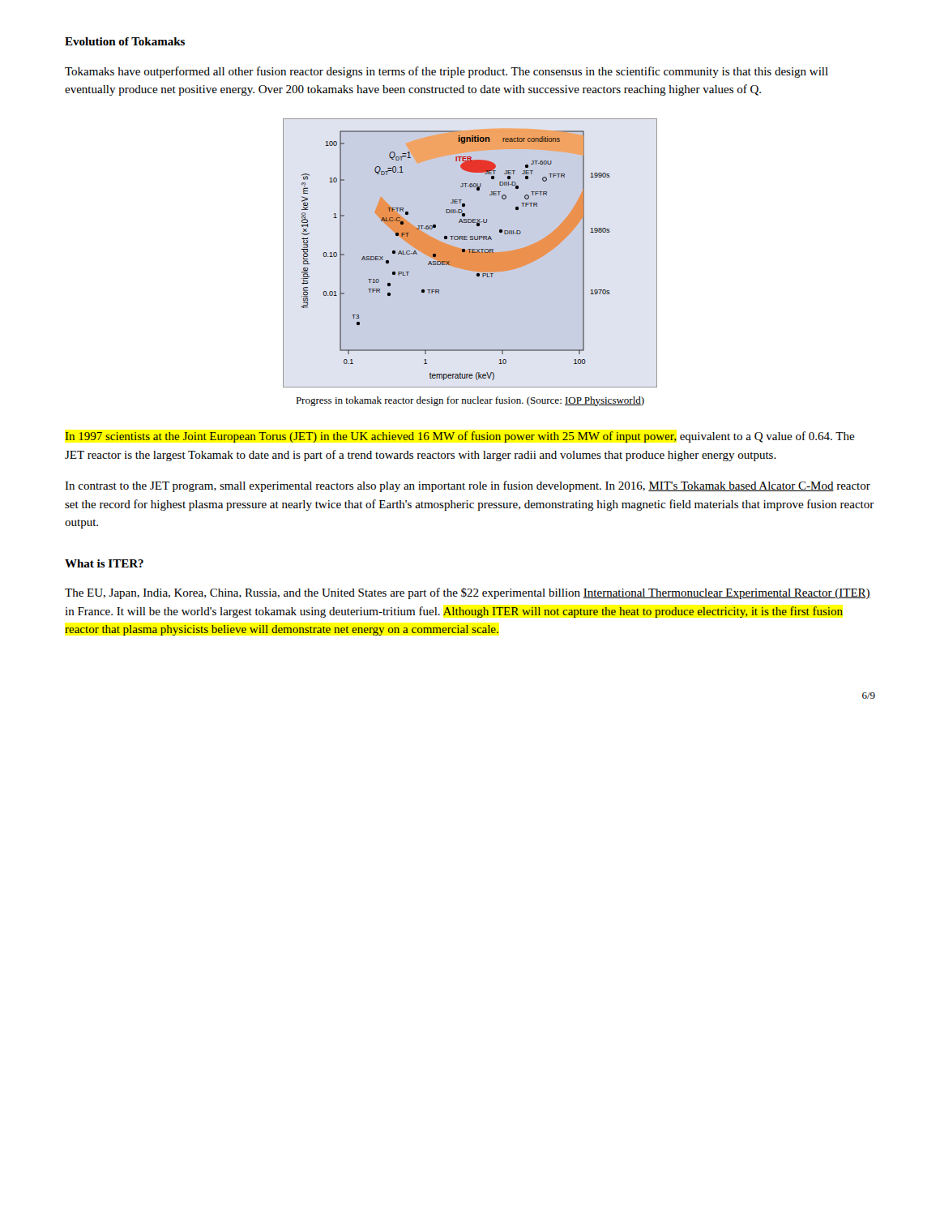Evolution of Tokamaks
Tokamaks have outperformed all other fusion reactor designs in terms of the triple product. The consensus in the scientific community is that this design will eventually produce net positive energy. Over 200 tokamaks have been constructed to date with successive reactors reaching higher values of Q.
ignition reactor conditions Q DT =1 Q DT =0.1 ITER JT-60U JET JET JET TFTR JT-60U DIII-D JET TFTR JET TFTR TFTR DIII-D ALC-C JT-60 ASDEX-U DIII-D FT TORE SUPRA TEXTOR ALC-A ASDEX ASDEX PLT PLT T10 TFR TFR T3 1990s 1980s 1970s 100 10 1 0.10 0.01 0.1 1 10 100 temperature (keV) fusion triple product (×1020 keV m-3 s)
Progress in tokamak reactor design for nuclear fusion. (Source: IOP Physicsworld)
In 1997 scientists at the Joint European Torus (JET) in the UK achieved 16 MW of fusion power with 25 MW of input power, equivalent to a Q value of 0.64. The JET reactor is the largest Tokamak to date and is part of a trend towards reactors with larger radii and volumes that produce higher energy outputs.
In contrast to the JET program, small experimental reactors also play an important role in fusion development. In 2016, MIT's Tokamak based Alcator C-Mod reactor set the record for highest plasma pressure at nearly twice that of Earth's atmospheric pressure, demonstrating high magnetic field materials that improve fusion reactor output.
What is ITER?
The EU, Japan, India, Korea, China, Russia, and the United States are part of the $22 experimental billion International Thermonuclear Experimental Reactor (ITER) in France. It will be the world's largest tokamak using deuterium-tritium fuel. Although ITER will not capture the heat to produce electricity, it is the first fusion reactor that plasma physicists believe will demonstrate net energy on a commercial scale.
6/9